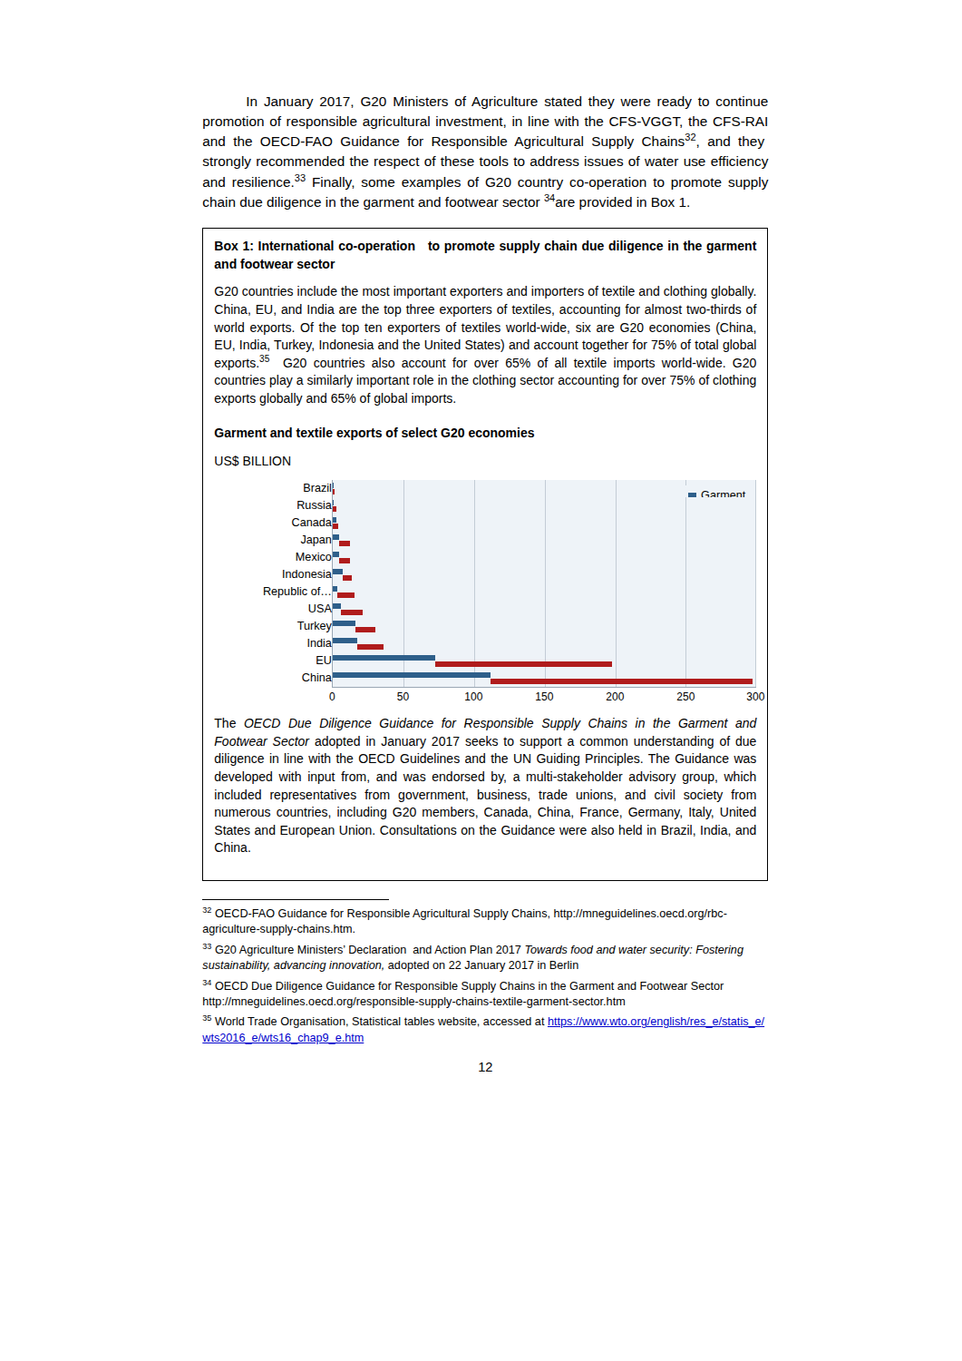In January 2017, G20 Ministers of Agriculture stated they were ready to continue promotion of responsible agricultural investment, in line with the CFS-VGGT, the CFS-RAI and the OECD-FAO Guidance for Responsible Agricultural Supply Chains32, and they strongly recommended the respect of these tools to address issues of water use efficiency and resilience.33 Finally, some examples of G20 country co-operation to promote supply chain due diligence in the garment and footwear sector 34are provided in Box 1.
Box 1: International co-operation to promote supply chain due diligence in the garment and footwear sector
G20 countries include the most important exporters and importers of textile and clothing globally. China, EU, and India are the top three exporters of textiles, accounting for almost two-thirds of world exports. Of the top ten exporters of textiles world-wide, six are G20 economies (China, EU, India, Turkey, Indonesia and the United States) and account together for 75% of total global exports.35 G20 countries also account for over 65% of all textile imports world-wide. G20 countries play a similarly important role in the clothing sector accounting for over 75% of clothing exports globally and 65% of global imports.
Garment and textile exports of select G20 economies
US$ BILLION
| Brazil | Garment Textiles |
| Russia | |
| Canada | |
| Japan | |
| Mexico | |
| Indonesia | |
| Republic of… | |
| USA | |
| Turkey | |
| India | |
| EU | |
| China | |
| | 0 50 100 150 200 250 300 |
The OECD Due Diligence Guidance for Responsible Supply Chains in the Garment and Footwear Sector adopted in January 2017 seeks to support a common understanding of due diligence in line with the OECD Guidelines and the UN Guiding Principles. The Guidance was developed with input from, and was endorsed by, a multi-stakeholder advisory group, which included representatives from government, business, trade unions, and civil society from numerous countries, including G20 members, Canada, China, France, Germany, Italy, United States and European Union. Consultations on the Guidance were also held in Brazil, India, and China.
32 OECD-FAO Guidance for Responsible Agricultural Supply Chains, http://mneguidelines.oecd.org/rbc-agriculture-supply-chains.htm.
33 G20 Agriculture Ministers’ Declaration and Action Plan 2017 Towards food and water security: Fostering sustainability, advancing innovation, adopted on 22 January 2017 in Berlin
34 OECD Due Diligence Guidance for Responsible Supply Chains in the Garment and Footwear Sector http://mneguidelines.oecd.org/responsible-supply-chains-textile-garment-sector.htm
35 World Trade Organisation, Statistical tables website, accessed at https://www.wto.org/english/res_e/statis_e/wts2016_e/wts16_chap9_e.htm
12